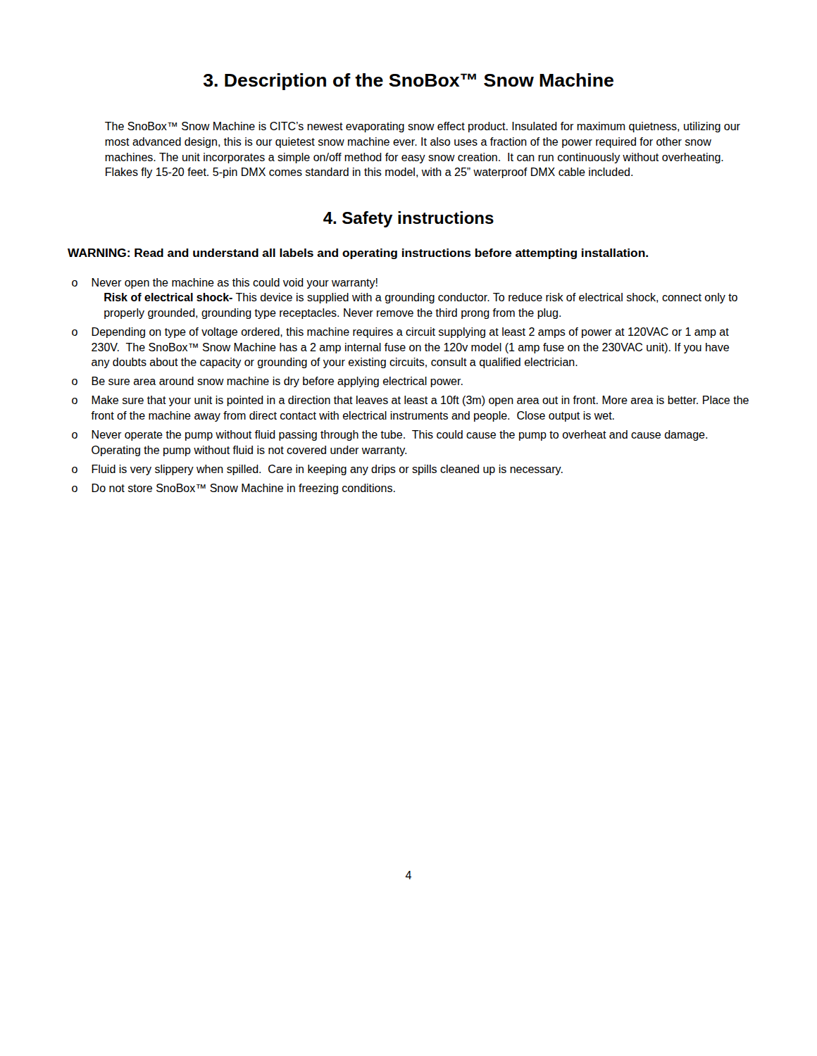3. Description of the SnoBox™ Snow Machine
The SnoBox™ Snow Machine is CITC’s newest evaporating snow effect product. Insulated for maximum quietness, utilizing our most advanced design, this is our quietest snow machine ever. It also uses a fraction of the power required for other snow machines. The unit incorporates a simple on/off method for easy snow creation. It can run continuously without overheating. Flakes fly 15-20 feet. 5-pin DMX comes standard in this model, with a 25” waterproof DMX cable included.
4. Safety instructions
WARNING: Read and understand all labels and operating instructions before attempting installation.
Never open the machine as this could void your warranty!
Risk of electrical shock- This device is supplied with a grounding conductor. To reduce risk of electrical shock, connect only to properly grounded, grounding type receptacles. Never remove the third prong from the plug.
Depending on type of voltage ordered, this machine requires a circuit supplying at least 2 amps of power at 120VAC or 1 amp at 230V. The SnoBox™ Snow Machine has a 2 amp internal fuse on the 120v model (1 amp fuse on the 230VAC unit). If you have any doubts about the capacity or grounding of your existing circuits, consult a qualified electrician.
Be sure area around snow machine is dry before applying electrical power.
Make sure that your unit is pointed in a direction that leaves at least a 10ft (3m) open area out in front. More area is better. Place the front of the machine away from direct contact with electrical instruments and people. Close output is wet.
Never operate the pump without fluid passing through the tube. This could cause the pump to overheat and cause damage. Operating the pump without fluid is not covered under warranty.
Fluid is very slippery when spilled. Care in keeping any drips or spills cleaned up is necessary.
Do not store SnoBox™ Snow Machine in freezing conditions.
4